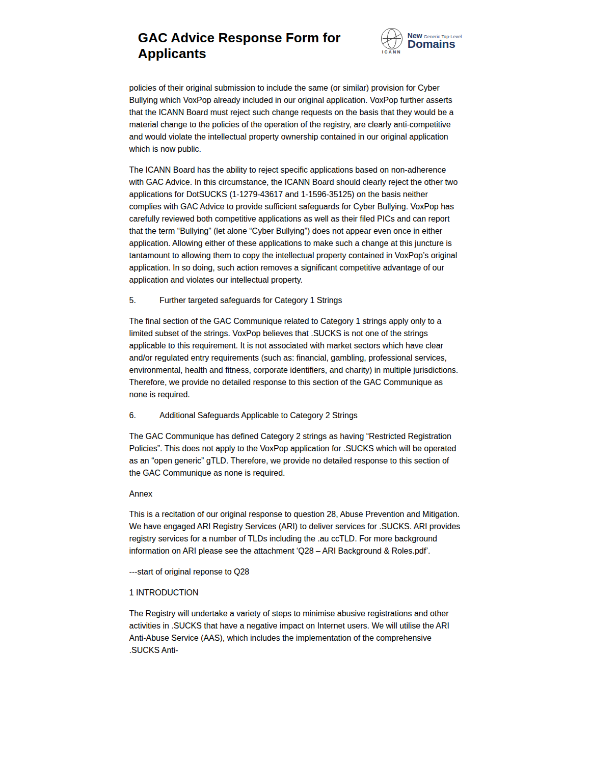GAC Advice Response Form for Applicants
ICANN
New Generic Top-Level
Domains
policies of their original submission to include the same (or similar) provision for Cyber Bullying which VoxPop already included in our original application. VoxPop further asserts that the ICANN Board must reject such change requests on the basis that they would be a material change to the policies of the operation of the registry, are clearly anti-competitive and would violate the intellectual property ownership contained in our original application which is now public.
The ICANN Board has the ability to reject specific applications based on non-adherence with GAC Advice. In this circumstance, the ICANN Board should clearly reject the other two applications for DotSUCKS (1-1279-43617 and 1-1596-35125) on the basis neither complies with GAC Advice to provide sufficient safeguards for Cyber Bullying. VoxPop has carefully reviewed both competitive applications as well as their filed PICs and can report that the term “Bullying” (let alone “Cyber Bullying”) does not appear even once in either application. Allowing either of these applications to make such a change at this juncture is tantamount to allowing them to copy the intellectual property contained in VoxPop’s original application. In so doing, such action removes a significant competitive advantage of our application and violates our intellectual property.
5.
Further targeted safeguards for Category 1 Strings
The final section of the GAC Communique related to Category 1 strings apply only to a limited subset of the strings. VoxPop believes that .SUCKS is not one of the strings applicable to this requirement. It is not associated with market sectors which have clear and/or regulated entry requirements (such as: financial, gambling, professional services, environmental, health and fitness, corporate identifiers, and charity) in multiple jurisdictions. Therefore, we provide no detailed response to this section of the GAC Communique as none is required.
6.
Additional Safeguards Applicable to Category 2 Strings
The GAC Communique has defined Category 2 strings as having “Restricted Registration Policies”. This does not apply to the VoxPop application for .SUCKS which will be operated as an “open generic” gTLD. Therefore, we provide no detailed response to this section of the GAC Communique as none is required.
Annex
This is a recitation of our original response to question 28, Abuse Prevention and Mitigation. We have engaged ARI Registry Services (ARI) to deliver services for .SUCKS. ARI provides registry services for a number of TLDs including the .au ccTLD. For more background information on ARI please see the attachment ‘Q28 – ARI Background & Roles.pdf’.
---start of original reponse to Q28
1 INTRODUCTION
The Registry will undertake a variety of steps to minimise abusive registrations and other activities in .SUCKS that have a negative impact on Internet users. We will utilise the ARI Anti-Abuse Service (AAS), which includes the implementation of the comprehensive .SUCKS Anti-